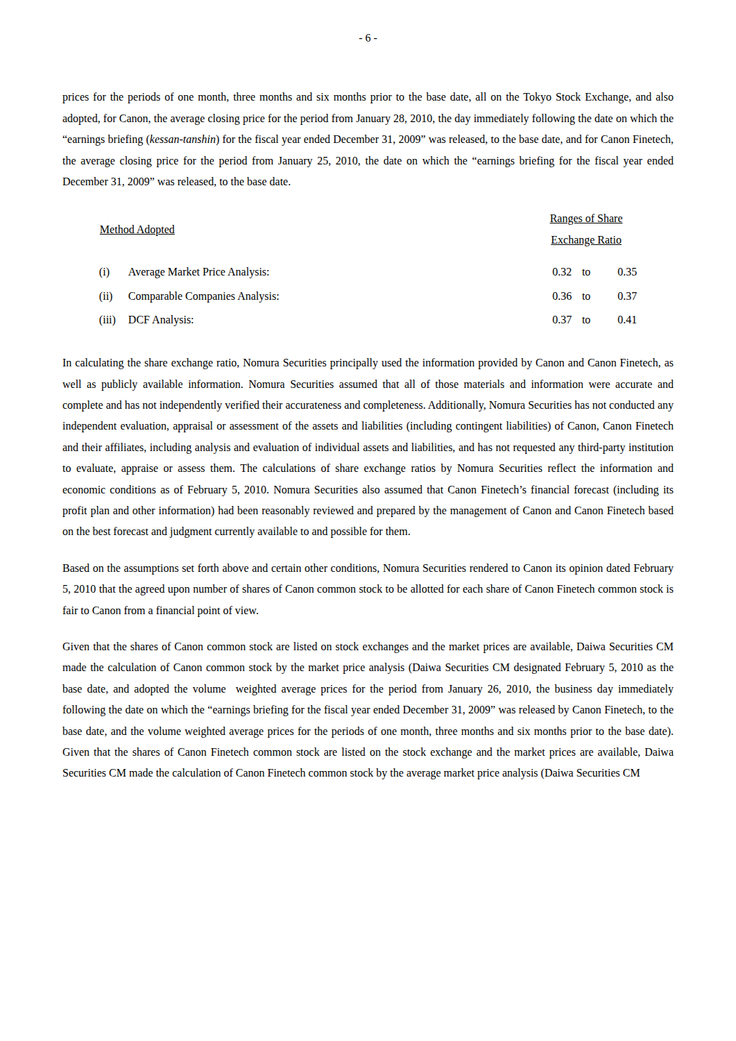- 6 -
prices for the periods of one month, three months and six months prior to the base date, all on the Tokyo Stock Exchange, and also adopted, for Canon, the average closing price for the period from January 28, 2010, the day immediately following the date on which the “earnings briefing (kessan-tanshin) for the fiscal year ended December 31, 2009” was released, to the base date, and for Canon Finetech, the average closing price for the period from January 25, 2010, the date on which the “earnings briefing for the fiscal year ended December 31, 2009” was released, to the base date.
| Method Adopted | Ranges of Share Exchange Ratio |
| --- | --- |
| (i) | Average Market Price Analysis: | 0.32 | to | 0.35 |
| (ii) | Comparable Companies Analysis: | 0.36 | to | 0.37 |
| (iii) | DCF Analysis: | 0.37 | to | 0.41 |
In calculating the share exchange ratio, Nomura Securities principally used the information provided by Canon and Canon Finetech, as well as publicly available information. Nomura Securities assumed that all of those materials and information were accurate and complete and has not independently verified their accurateness and completeness. Additionally, Nomura Securities has not conducted any independent evaluation, appraisal or assessment of the assets and liabilities (including contingent liabilities) of Canon, Canon Finetech and their affiliates, including analysis and evaluation of individual assets and liabilities, and has not requested any third-party institution to evaluate, appraise or assess them. The calculations of share exchange ratios by Nomura Securities reflect the information and economic conditions as of February 5, 2010. Nomura Securities also assumed that Canon Finetech’s financial forecast (including its profit plan and other information) had been reasonably reviewed and prepared by the management of Canon and Canon Finetech based on the best forecast and judgment currently available to and possible for them.
Based on the assumptions set forth above and certain other conditions, Nomura Securities rendered to Canon its opinion dated February 5, 2010 that the agreed upon number of shares of Canon common stock to be allotted for each share of Canon Finetech common stock is fair to Canon from a financial point of view.
Given that the shares of Canon common stock are listed on stock exchanges and the market prices are available, Daiwa Securities CM made the calculation of Canon common stock by the market price analysis (Daiwa Securities CM designated February 5, 2010 as the base date, and adopted the volume weighted average prices for the period from January 26, 2010, the business day immediately following the date on which the “earnings briefing for the fiscal year ended December 31, 2009” was released by Canon Finetech, to the base date, and the volume weighted average prices for the periods of one month, three months and six months prior to the base date). Given that the shares of Canon Finetech common stock are listed on the stock exchange and the market prices are available, Daiwa Securities CM made the calculation of Canon Finetech common stock by the average market price analysis (Daiwa Securities CM